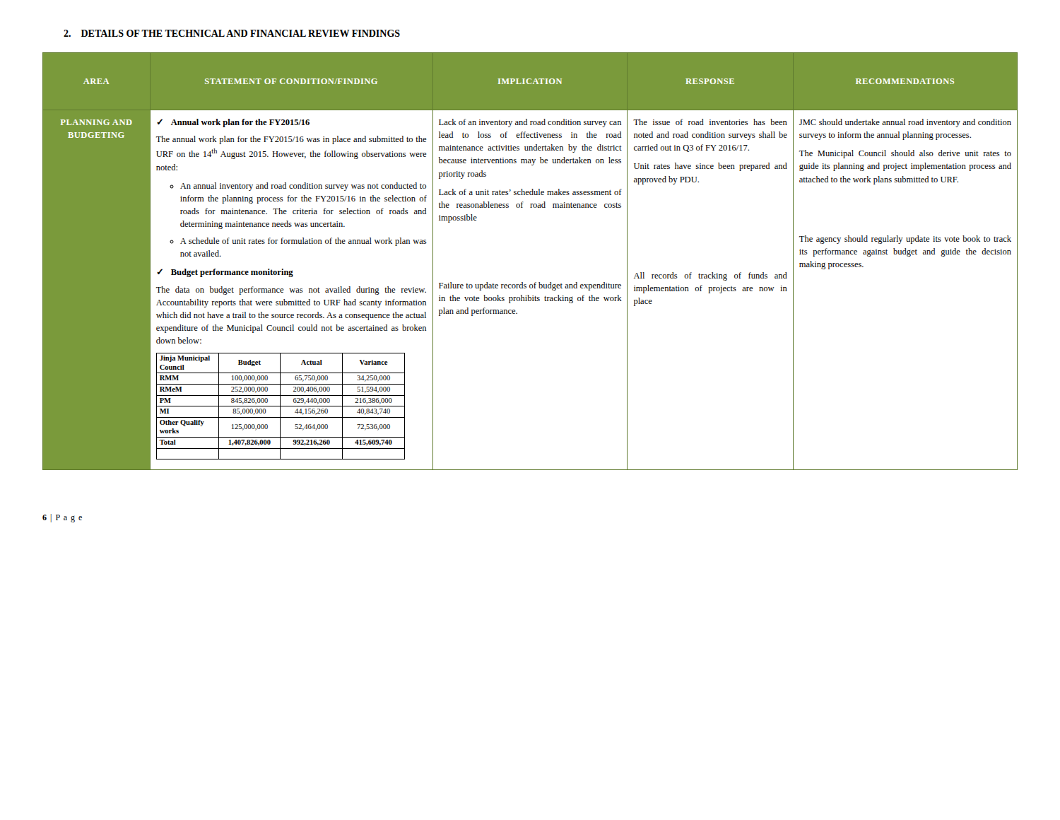2. DETAILS OF THE TECHNICAL AND FINANCIAL REVIEW FINDINGS
| AREA | STATEMENT OF CONDITION/FINDING | IMPLICATION | RESPONSE | RECOMMENDATIONS |
| --- | --- | --- | --- | --- |
| PLANNING AND BUDGETING | ✓ Annual work plan for the FY2015/16 The annual work plan for the FY2015/16 was in place and submitted to the URF on the 14 th August 2015. However, the following observations were noted: An annual inventory and road condition survey was not conducted to inform the planning process for the FY2015/16 in the selection of roads for maintenance. The criteria for selection of roads and determining maintenance needs was uncertain. A schedule of unit rates for formulation of the annual work plan was not availed. ✓ Budget performance monitoring The data on budget performance was not availed during the review. Accountability reports that were submitted to URF had scanty information which did not have a trail to the source records. As a consequence the actual expenditure of the Municipal Council could not be ascertained as broken down below: / Jinja Municipal Council / Budget / Actual / Variance / / --- / --- / --- / --- / / RMM / 100,000,000 / 65,750,000 / 34,250,000 / / RMeM / 252,000,000 / 200,406,000 / 51,594,000 / / PM / 845,826,000 / 629,440,000 / 216,386,000 / / MI / 85,000,000 / 44,156,260 / 40,843,740 / / Other Qualify works / 125,000,000 / 52,464,000 / 72,536,000 / / Total / 1,407,826,000 / 992,216,260 / 415,609,740 / | Lack of an inventory and road condition survey can lead to loss of effectiveness in the road maintenance activities undertaken by the district because interventions may be undertaken on less priority roads Lack of a unit rates’ schedule makes assessment of the reasonableness of road maintenance costs impossible Failure to update records of budget and expenditure in the vote books prohibits tracking of the work plan and performance. | The issue of road inventories has been noted and road condition surveys shall be carried out in Q3 of FY 2016/17. Unit rates have since been prepared and approved by PDU. All records of tracking of funds and implementation of projects are now in place | JMC should undertake annual road inventory and condition surveys to inform the annual planning processes. The Municipal Council should also derive unit rates to guide its planning and project implementation process and attached to the work plans submitted to URF. The agency should regularly update its vote book to track its performance against budget and guide the decision making processes. |
6 | P a g e